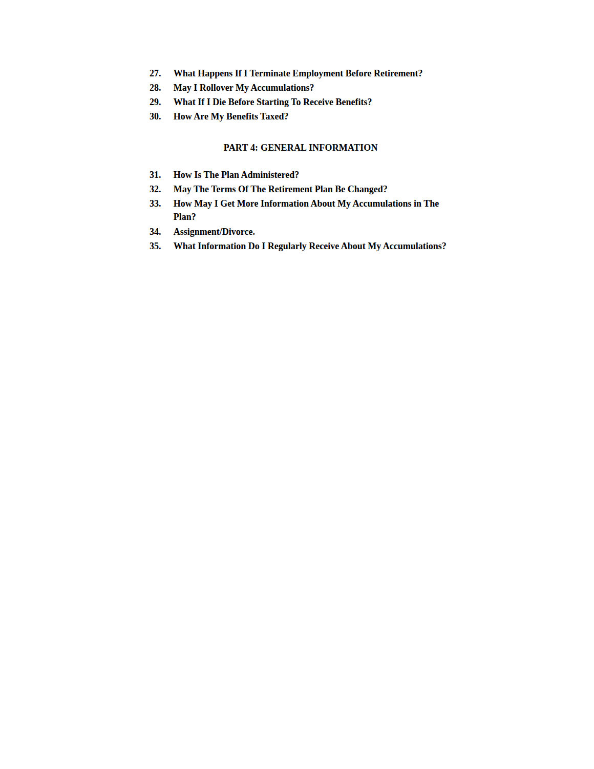27. What Happens If I Terminate Employment Before Retirement?
28. May I Rollover My Accumulations?
29. What If I Die Before Starting To Receive Benefits?
30. How Are My Benefits Taxed?
PART 4: GENERAL INFORMATION
31. How Is The Plan Administered?
32. May The Terms Of The Retirement Plan Be Changed?
33. How May I Get More Information About My Accumulations in The Plan?
34. Assignment/Divorce.
35. What Information Do I Regularly Receive About My Accumulations?